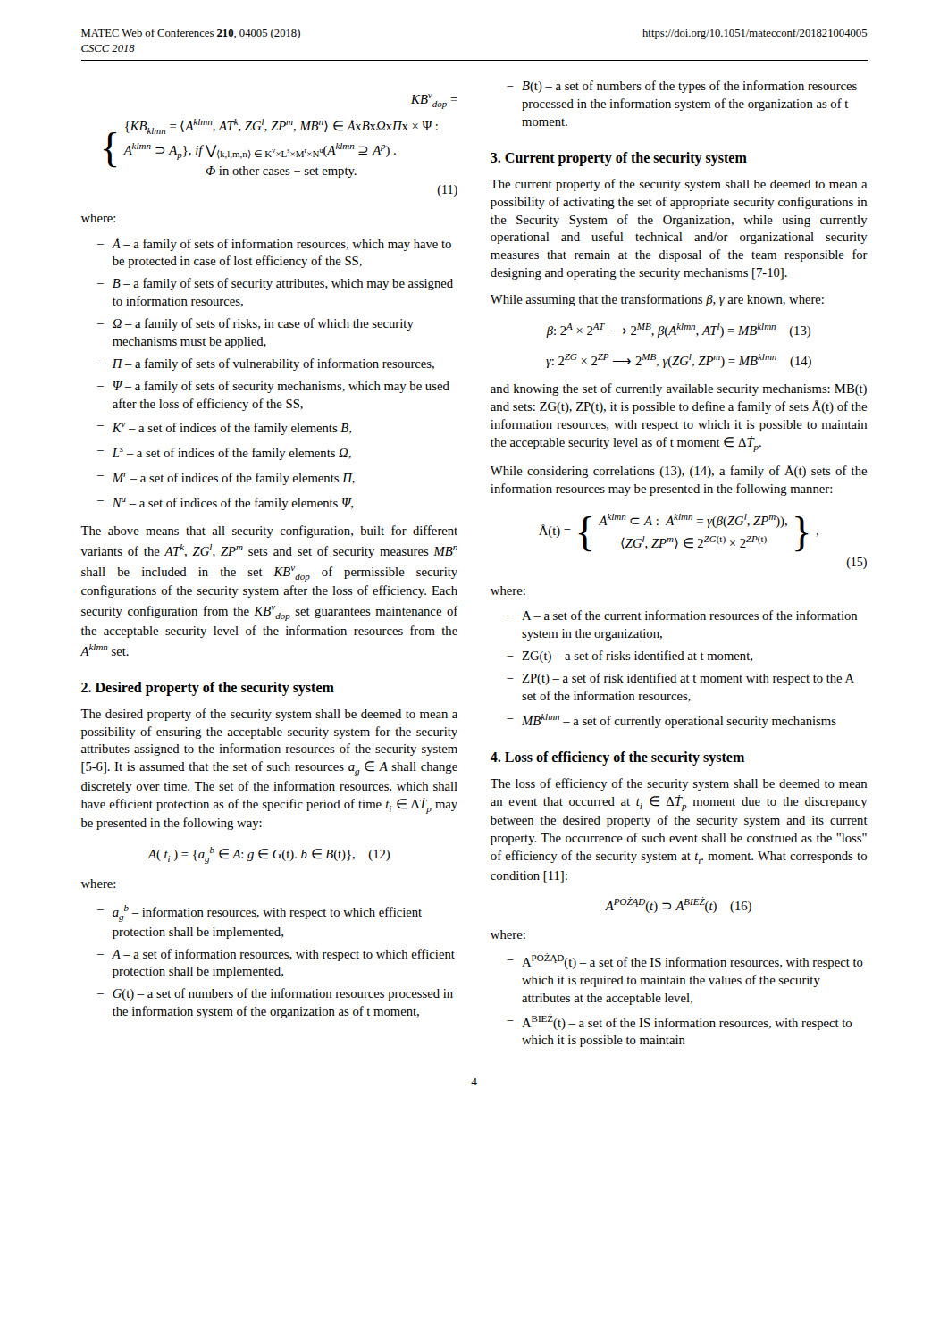MATEC Web of Conferences 210, 04005 (2018)
CSCC 2018
https://doi.org/10.1051/matecconf/201821004005
KBvdop =
{
{KBklmn = ⟨Aklmn, ATk, ZGl, ZPm, MBn⟩ ∈ ÅxBxΩxΠx × Ψ :
Aklmn ⊃ Ap}, if ⋁⟨k,l,m,n⟩ ∈ Kv×Ls×Mr×Nu(Aklmn ⊇ Ap) .
Φ in other cases − set empty.
(11)
where:
Å – a family of sets of information resources, which may have to be protected in case of lost efficiency of the SS,
B – a family of sets of security attributes, which may be assigned to information resources,
Ω – a family of sets of risks, in case of which the security mechanisms must be applied,
Π – a family of sets of vulnerability of information resources,
Ψ – a family of sets of security mechanisms, which may be used after the loss of efficiency of the SS,
Kv – a set of indices of the family elements B,
Ls – a set of indices of the family elements Ω,
Mr – a set of indices of the family elements Π,
Nu – a set of indices of the family elements Ψ,
The above means that all security configuration, built for different variants of the ATk, ZGl, ZPm sets and set of security measures MBn shall be included in the set KBvdop of permissible security configurations of the security system after the loss of efficiency. Each security configuration from the KBvdop set guarantees maintenance of the acceptable security level of the information resources from the Aklmn set.
2. Desired property of the security system
The desired property of the security system shall be deemed to mean a possibility of ensuring the acceptable security system for the security attributes assigned to the information resources of the security system [5-6]. It is assumed that the set of such resources ag ∈ A shall change discretely over time. The set of the information resources, which shall have efficient protection as of the specific period of time ti ∈ ΔṪp may be presented in the following way:
A( ti ) = {agb ∈ A: g ∈ G(t). b ∈ B(t)}, (12)
where:
agb – information resources, with respect to which efficient protection shall be implemented,
A – a set of information resources, with respect to which efficient protection shall be implemented,
G(t) – a set of numbers of the information resources processed in the information system of the organization as of t moment,
B(t) – a set of numbers of the types of the information resources processed in the information system of the organization as of t moment.
3. Current property of the security system
The current property of the security system shall be deemed to mean a possibility of activating the set of appropriate security configurations in the Security System of the Organization, while using currently operational and useful technical and/or organizational security measures that remain at the disposal of the team responsible for designing and operating the security mechanisms [7-10].
While assuming that the transformations β, γ are known, where:
β: 2A × 2AT ⟶ 2MB, β(Aklmn, ATl) = MBklmn (13)
γ: 2ZG × 2ZP ⟶ 2MB, γ(ZGl, ZPm) = MBklmn (14)
and knowing the set of currently available security mechanisms: MB(t) and sets: ZG(t), ZP(t), it is possible to define a family of sets Å(t) of the information resources, with respect to which it is possible to maintain the acceptable security level as of t moment ∈ ΔṪp.
While considering correlations (13), (14), a family of Å(t) sets of the information resources may be presented in the following manner:
Å(t) = {
Ȧklmn ⊂ A : Ȧklmn = γ(β(ZGl, ZPm)),
⟨ZGl, ZPm⟩ ∈ 2ZG(t) × 2ZP(t)
} ,
(15)
where:
A – a set of the current information resources of the information system in the organization,
ZG(t) – a set of risks identified at t moment,
ZP(t) – a set of risk identified at t moment with respect to the A set of the information resources,
MBklmn – a set of currently operational security mechanisms
4. Loss of efficiency of the security system
The loss of efficiency of the security system shall be deemed to mean an event that occurred at ti ∈ ΔṪp moment due to the discrepancy between the desired property of the security system and its current property. The occurrence of such event shall be construed as the "loss" of efficiency of the security system at ti. moment. What corresponds to condition [11]:
APOŻĄD(t) ⊃ ABIEŻ(t) (16)
where:
APOŻĄD(t) – a set of the IS information resources, with respect to which it is required to maintain the values of the security attributes at the acceptable level,
ABIEŻ(t) – a set of the IS information resources, with respect to which it is possible to maintain
4